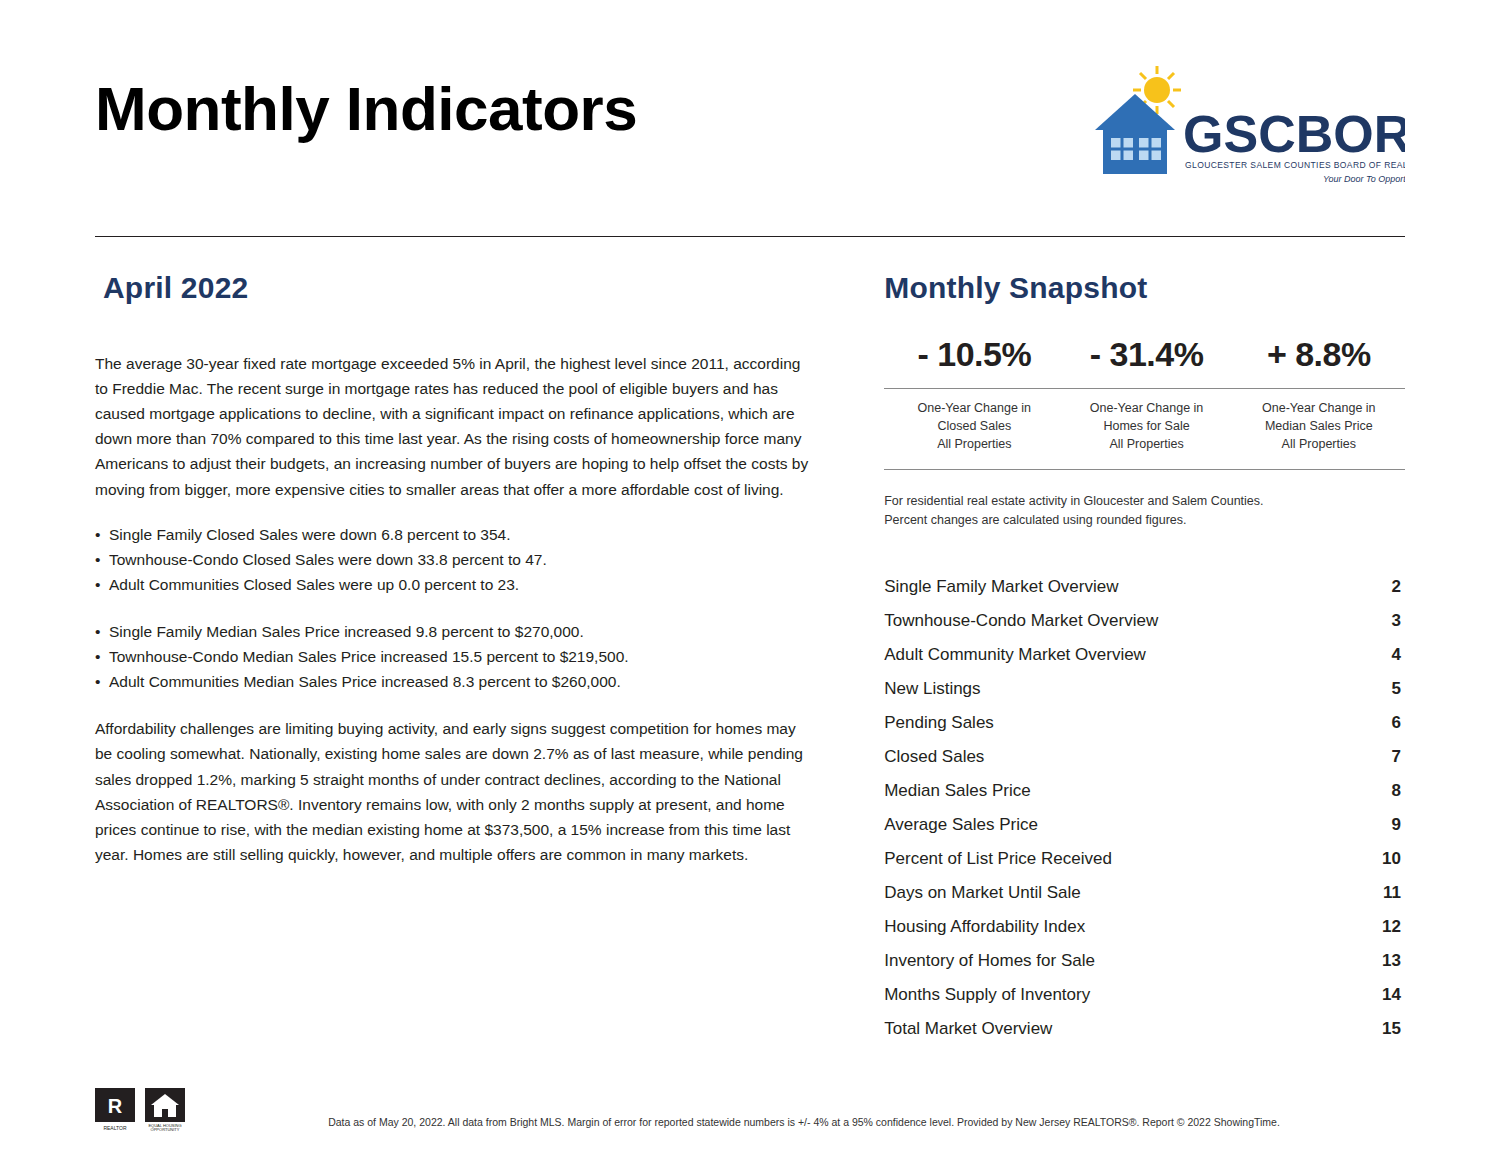Monthly Indicators
GSCBOR GLOUCESTER SALEM COUNTIES BOARD OF REALTORS® Your Door To Opportunity
April 2022
The average 30-year fixed rate mortgage exceeded 5% in April, the highest level since 2011, according to Freddie Mac. The recent surge in mortgage rates has reduced the pool of eligible buyers and has caused mortgage applications to decline, with a significant impact on refinance applications, which are down more than 70% compared to this time last year. As the rising costs of homeownership force many Americans to adjust their budgets, an increasing number of buyers are hoping to help offset the costs by moving from bigger, more expensive cities to smaller areas that offer a more affordable cost of living.
Single Family Closed Sales were down 6.8 percent to 354.
Townhouse-Condo Closed Sales were down 33.8 percent to 47.
Adult Communities Closed Sales were up 0.0 percent to 23.
Single Family Median Sales Price increased 9.8 percent to $270,000.
Townhouse-Condo Median Sales Price increased 15.5 percent to $219,500.
Adult Communities Median Sales Price increased 8.3 percent to $260,000.
Affordability challenges are limiting buying activity, and early signs suggest competition for homes may be cooling somewhat. Nationally, existing home sales are down 2.7% as of last measure, while pending sales dropped 1.2%, marking 5 straight months of under contract declines, according to the National Association of REALTORS®. Inventory remains low, with only 2 months supply at present, and home prices continue to rise, with the median existing home at $373,500, a 15% increase from this time last year. Homes are still selling quickly, however, and multiple offers are common in many markets.
Monthly Snapshot
- 10.5%
- 31.4%
+ 8.8%
One-Year Change in
Closed Sales
All Properties
One-Year Change in
Homes for Sale
All Properties
One-Year Change in
Median Sales Price
All Properties
For residential real estate activity in Gloucester and Salem Counties.
Percent changes are calculated using rounded figures.
| Single Family Market Overview | 2 |
| Townhouse-Condo Market Overview | 3 |
| Adult Community Market Overview | 4 |
| New Listings | 5 |
| Pending Sales | 6 |
| Closed Sales | 7 |
| Median Sales Price | 8 |
| Average Sales Price | 9 |
| Percent of List Price Received | 10 |
| Days on Market Until Sale | 11 |
| Housing Affordability Index | 12 |
| Inventory of Homes for Sale | 13 |
| Months Supply of Inventory | 14 |
| Total Market Overview | 15 |
R REALTOR EQUAL HOUSING OPPORTUNITY
Data as of May 20, 2022. All data from Bright MLS. Margin of error for reported statewide numbers is +/- 4% at a 95% confidence level. Provided by New Jersey REALTORS®. Report © 2022 ShowingTime.